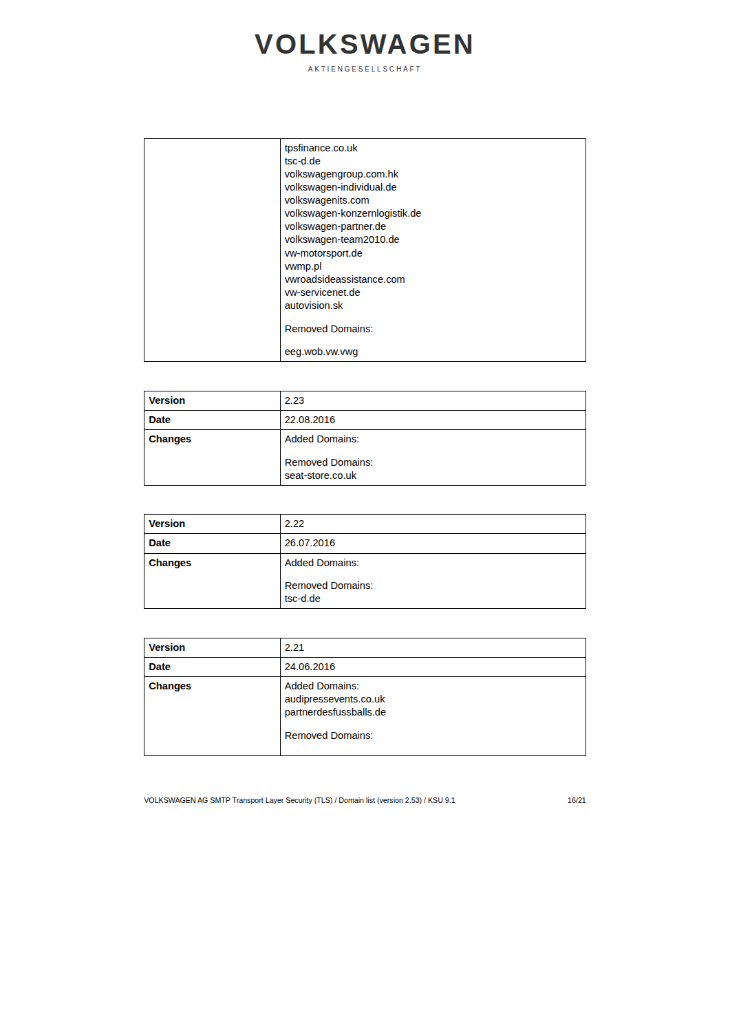VOLKSWAGEN
AKTIENGESELLSCHAFT
| | tpsfinance.co.uk tsc-d.de volkswagengroup.com.hk volkswagen-individual.de volkswagenits.com volkswagen-konzernlogistik.de volkswagen-partner.de volkswagen-team2010.de vw-motorsport.de vwmp.pl vwroadsideassistance.com vw-servicenet.de autovision.sk Removed Domains: eeg.wob.vw.vwg |
| Version | 2.23 |
| Date | 22.08.2016 |
| Changes | Added Domains: Removed Domains: seat-store.co.uk |
| Version | 2.22 |
| Date | 26.07.2016 |
| Changes | Added Domains: Removed Domains: tsc-d.de |
| Version | 2.21 |
| Date | 24.06.2016 |
| Changes | Added Domains: audipressevents.co.uk partnerdesfussballs.de Removed Domains: |
VOLKSWAGEN AG SMTP Transport Layer Security (TLS) / Domain list (version 2.53) / KSU 9.1
16/21